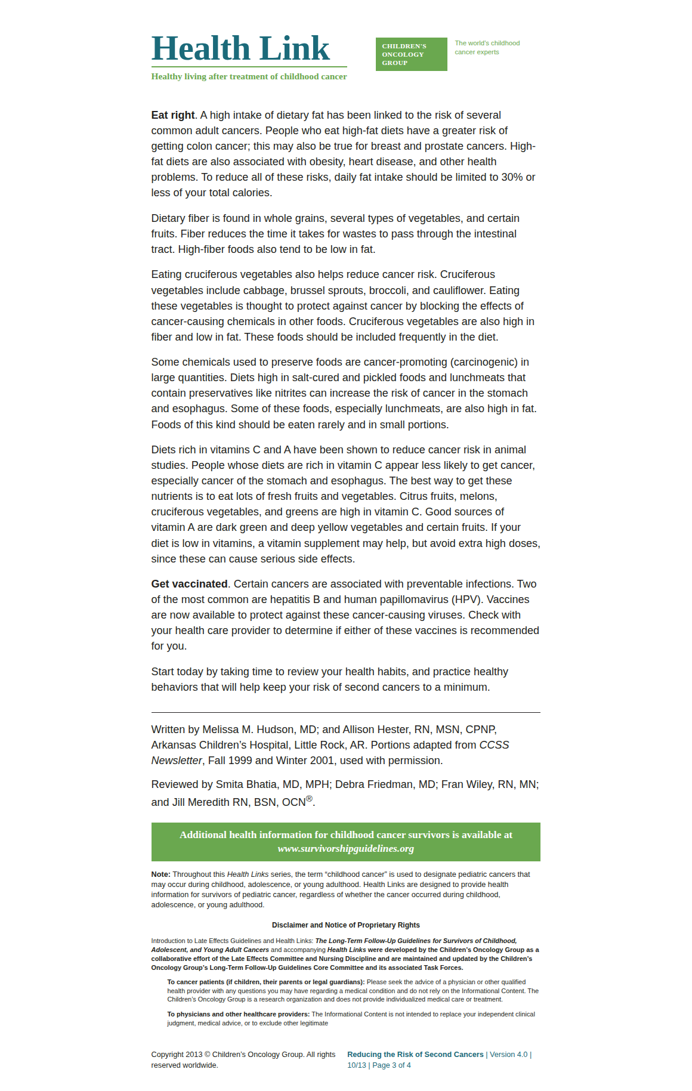Health Link
Healthy living after treatment of childhood cancer
Children's
Oncology
Group
The world's childhood cancer experts
Eat right. A high intake of dietary fat has been linked to the risk of several common adult cancers. People who eat high-fat diets have a greater risk of getting colon cancer; this may also be true for breast and prostate cancers. High-fat diets are also associated with obesity, heart disease, and other health problems. To reduce all of these risks, daily fat intake should be limited to 30% or less of your total calories.
Dietary fiber is found in whole grains, several types of vegetables, and certain fruits. Fiber reduces the time it takes for wastes to pass through the intestinal tract. High-fiber foods also tend to be low in fat.
Eating cruciferous vegetables also helps reduce cancer risk. Cruciferous vegetables include cabbage, brussel sprouts, broccoli, and cauliflower. Eating these vegetables is thought to protect against cancer by blocking the effects of cancer-causing chemicals in other foods. Cruciferous vegetables are also high in fiber and low in fat. These foods should be included frequently in the diet.
Some chemicals used to preserve foods are cancer-promoting (carcinogenic) in large quantities. Diets high in salt-cured and pickled foods and lunchmeats that contain preservatives like nitrites can increase the risk of cancer in the stomach and esophagus. Some of these foods, especially lunchmeats, are also high in fat. Foods of this kind should be eaten rarely and in small portions.
Diets rich in vitamins C and A have been shown to reduce cancer risk in animal studies. People whose diets are rich in vitamin C appear less likely to get cancer, especially cancer of the stomach and esophagus. The best way to get these nutrients is to eat lots of fresh fruits and vegetables. Citrus fruits, melons, cruciferous vegetables, and greens are high in vitamin C. Good sources of vitamin A are dark green and deep yellow vegetables and certain fruits. If your diet is low in vitamins, a vitamin supplement may help, but avoid extra high doses, since these can cause serious side effects.
Get vaccinated. Certain cancers are associated with preventable infections. Two of the most common are hepatitis B and human papillomavirus (HPV). Vaccines are now available to protect against these cancer-causing viruses. Check with your health care provider to determine if either of these vaccines is recommended for you.
Start today by taking time to review your health habits, and practice healthy behaviors that will help keep your risk of second cancers to a minimum.
Written by Melissa M. Hudson, MD; and Allison Hester, RN, MSN, CPNP, Arkansas Children’s Hospital, Little Rock, AR. Portions adapted from CCSS Newsletter, Fall 1999 and Winter 2001, used with permission.
Reviewed by Smita Bhatia, MD, MPH; Debra Friedman, MD; Fran Wiley, RN, MN; and Jill Meredith RN, BSN, OCN®.
Additional health information for childhood cancer survivors is available at
www.survivorshipguidelines.org
Note: Throughout this Health Links series, the term “childhood cancer” is used to designate pediatric cancers that may occur during childhood, adolescence, or young adulthood. Health Links are designed to provide health information for survivors of pediatric cancer, regardless of whether the cancer occurred during childhood, adolescence, or young adulthood.
Disclaimer and Notice of Proprietary Rights
Introduction to Late Effects Guidelines and Health Links: The Long-Term Follow-Up Guidelines for Survivors of Childhood, Adolescent, and Young Adult Cancers and accompanying Health Links were developed by the Children’s Oncology Group as a collaborative effort of the Late Effects Committee and Nursing Discipline and are maintained and updated by the Children’s Oncology Group’s Long-Term Follow-Up Guidelines Core Committee and its associated Task Forces.
To cancer patients (if children, their parents or legal guardians): Please seek the advice of a physician or other qualified health provider with any questions you may have regarding a medical condition and do not rely on the Informational Content. The Children’s Oncology Group is a research organization and does not provide individualized medical care or treatment.
To physicians and other healthcare providers: The Informational Content is not intended to replace your independent clinical judgment, medical advice, or to exclude other legitimate
Copyright 2013 © Children’s Oncology Group. All rights reserved worldwide.
Reducing the Risk of Second Cancers | Version 4.0 | 10/13 | Page 3 of 4